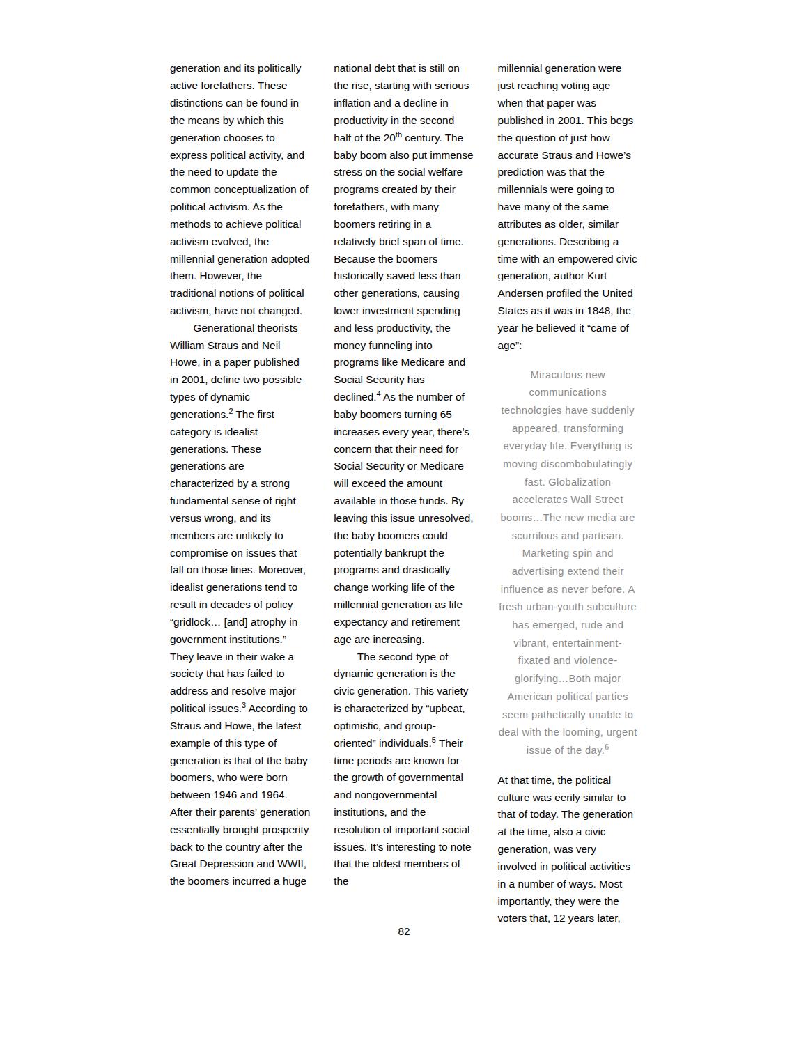generation and its politically active forefathers. These distinctions can be found in the means by which this generation chooses to express political activity, and the need to update the common conceptualization of political activism. As the methods to achieve political activism evolved, the millennial generation adopted them. However, the traditional notions of political activism, have not changed.
Generational theorists William Straus and Neil Howe, in a paper published in 2001, define two possible types of dynamic generations.2 The first category is idealist generations. These generations are characterized by a strong fundamental sense of right versus wrong, and its members are unlikely to compromise on issues that fall on those lines. Moreover, idealist generations tend to result in decades of policy “gridlock… [and] atrophy in government institutions.” They leave in their wake a society that has failed to address and resolve major political issues.3 According to Straus and Howe, the latest example of this type of generation is that of the baby boomers, who were born between 1946 and 1964. After their parents’ generation essentially brought prosperity back to the country after the Great Depression and WWII, the boomers incurred a huge
national debt that is still on the rise, starting with serious inflation and a decline in productivity in the second half of the 20th century. The baby boom also put immense stress on the social welfare programs created by their forefathers, with many boomers retiring in a relatively brief span of time. Because the boomers historically saved less than other generations, causing lower investment spending and less productivity, the money funneling into programs like Medicare and Social Security has declined.4 As the number of baby boomers turning 65 increases every year, there’s concern that their need for Social Security or Medicare will exceed the amount available in those funds. By leaving this issue unresolved, the baby boomers could potentially bankrupt the programs and drastically change working life of the millennial generation as life expectancy and retirement age are increasing.
The second type of dynamic generation is the civic generation. This variety is characterized by “upbeat, optimistic, and group-oriented” individuals.5 Their time periods are known for the growth of governmental and nongovernmental institutions, and the resolution of important social issues. It’s interesting to note that the oldest members of the
millennial generation were just reaching voting age when that paper was published in 2001. This begs the question of just how accurate Straus and Howe’s prediction was that the millennials were going to have many of the same attributes as older, similar generations. Describing a time with an empowered civic generation, author Kurt Andersen profiled the United States as it was in 1848, the year he believed it “came of age”:
Miraculous new communications technologies have suddenly appeared, transforming everyday life. Everything is moving discombobulatingly fast. Globalization accelerates Wall Street booms…The new media are scurrilous and partisan. Marketing spin and advertising extend their influence as never before. A fresh urban-youth subculture has emerged, rude and vibrant, entertainment-fixated and violence-glorifying…Both major American political parties seem pathetically unable to deal with the looming, urgent issue of the day.6
At that time, the political culture was eerily similar to that of today. The generation at the time, also a civic generation, was very involved in political activities in a number of ways. Most importantly, they were the voters that, 12 years later,
82